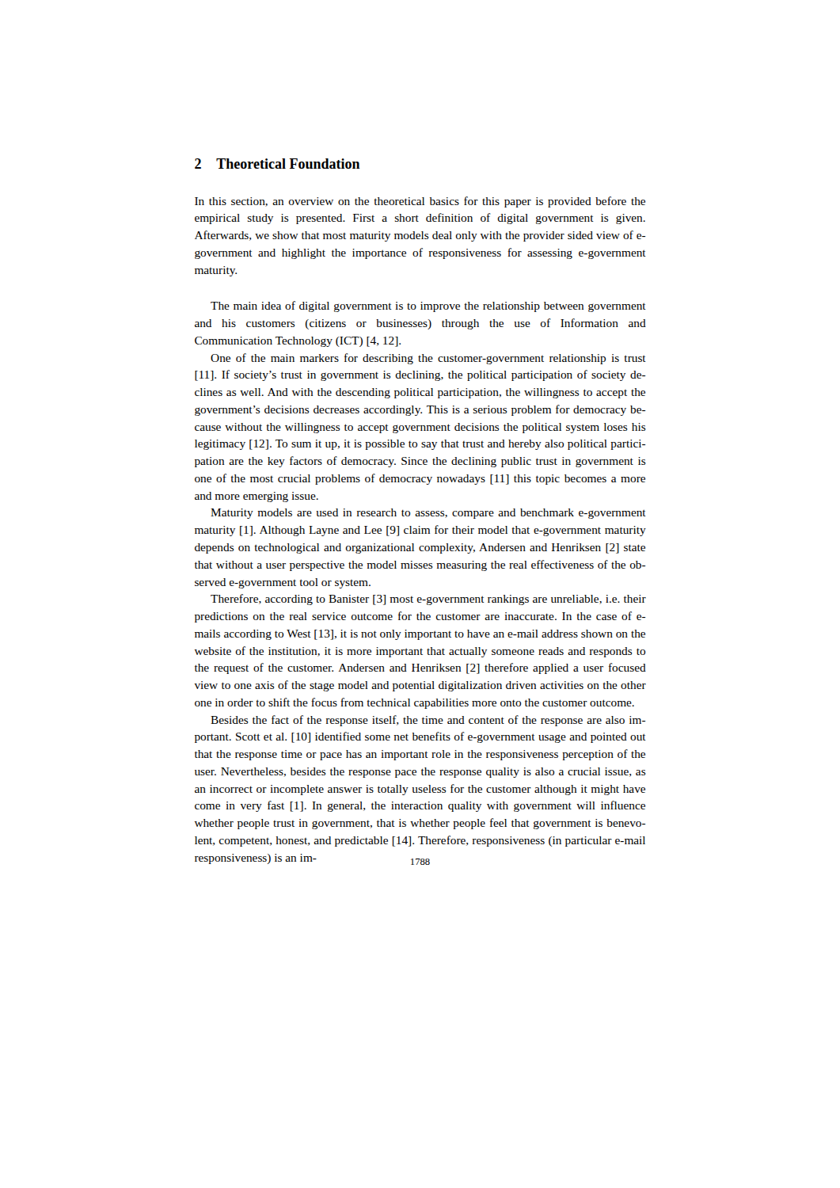2 Theoretical Foundation
In this section, an overview on the theoretical basics for this paper is provided before the empirical study is presented. First a short definition of digital government is given. Afterwards, we show that most maturity models deal only with the provider sided view of e-government and highlight the importance of responsiveness for assessing e-government maturity.
The main idea of digital government is to improve the relationship between government and his customers (citizens or businesses) through the use of Information and Communication Technology (ICT) [4, 12].
One of the main markers for describing the customer-government relationship is trust [11]. If society’s trust in government is declining, the political participation of society declines as well. And with the descending political participation, the willingness to accept the government’s decisions decreases accordingly. This is a serious problem for democracy because without the willingness to accept government decisions the political system loses his legitimacy [12]. To sum it up, it is possible to say that trust and hereby also political participation are the key factors of democracy. Since the declining public trust in government is one of the most crucial problems of democracy nowadays [11] this topic becomes a more and more emerging issue.
Maturity models are used in research to assess, compare and benchmark e-government maturity [1]. Although Layne and Lee [9] claim for their model that e-government maturity depends on technological and organizational complexity, Andersen and Henriksen [2] state that without a user perspective the model misses measuring the real effectiveness of the observed e-government tool or system.
Therefore, according to Banister [3] most e-government rankings are unreliable, i.e. their predictions on the real service outcome for the customer are inaccurate. In the case of e-mails according to West [13], it is not only important to have an e-mail address shown on the website of the institution, it is more important that actually someone reads and responds to the request of the customer. Andersen and Henriksen [2] therefore applied a user focused view to one axis of the stage model and potential digitalization driven activities on the other one in order to shift the focus from technical capabilities more onto the customer outcome.
Besides the fact of the response itself, the time and content of the response are also important. Scott et al. [10] identified some net benefits of e-government usage and pointed out that the response time or pace has an important role in the responsiveness perception of the user. Nevertheless, besides the response pace the response quality is also a crucial issue, as an incorrect or incomplete answer is totally useless for the customer although it might have come in very fast [1]. In general, the interaction quality with government will influence whether people trust in government, that is whether people feel that government is benevolent, competent, honest, and predictable [14]. Therefore, responsiveness (in particular e-mail responsiveness) is an im-
1788